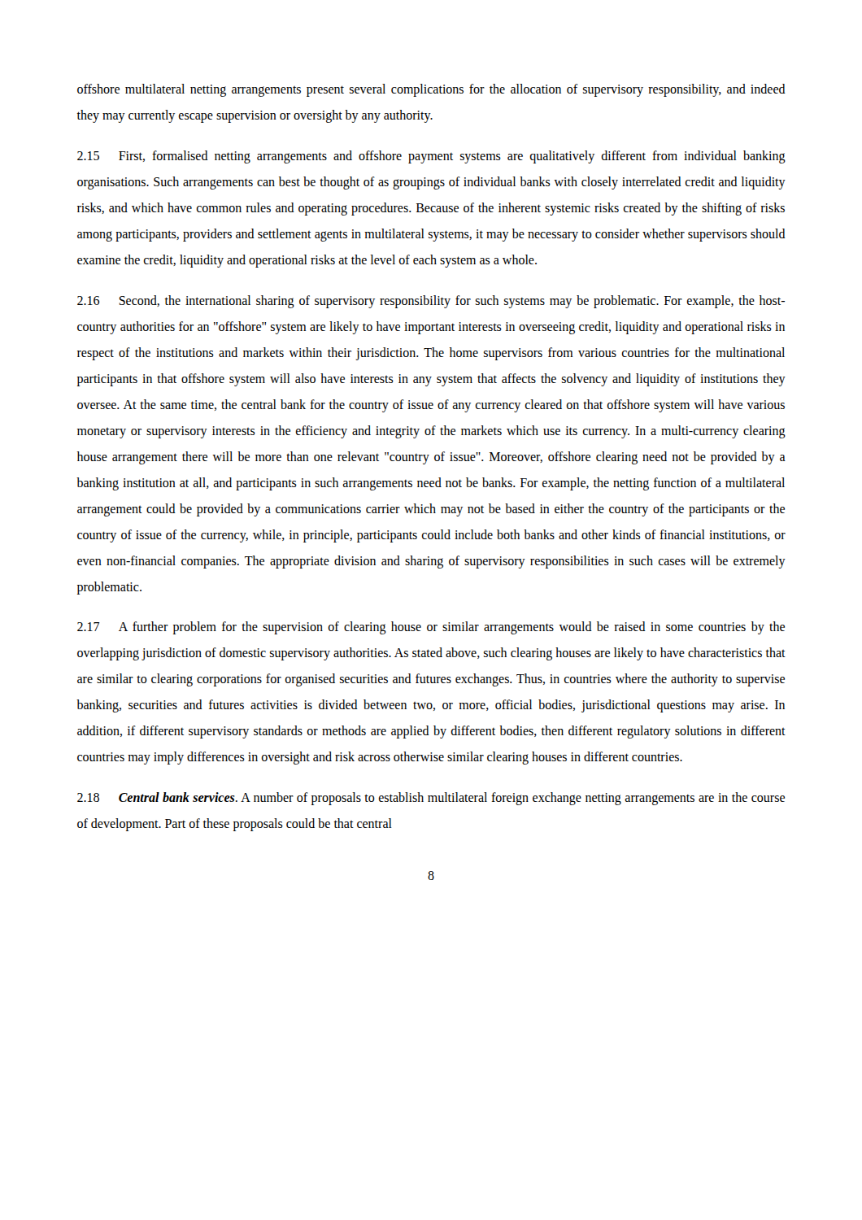offshore multilateral netting arrangements present several complications for the allocation of supervisory responsibility, and indeed they may currently escape supervision or oversight by any authority.
2.15 First, formalised netting arrangements and offshore payment systems are qualitatively different from individual banking organisations. Such arrangements can best be thought of as groupings of individual banks with closely interrelated credit and liquidity risks, and which have common rules and operating procedures. Because of the inherent systemic risks created by the shifting of risks among participants, providers and settlement agents in multilateral systems, it may be necessary to consider whether supervisors should examine the credit, liquidity and operational risks at the level of each system as a whole.
2.16 Second, the international sharing of supervisory responsibility for such systems may be problematic. For example, the host-country authorities for an "offshore" system are likely to have important interests in overseeing credit, liquidity and operational risks in respect of the institutions and markets within their jurisdiction. The home supervisors from various countries for the multinational participants in that offshore system will also have interests in any system that affects the solvency and liquidity of institutions they oversee. At the same time, the central bank for the country of issue of any currency cleared on that offshore system will have various monetary or supervisory interests in the efficiency and integrity of the markets which use its currency. In a multi-currency clearing house arrangement there will be more than one relevant "country of issue". Moreover, offshore clearing need not be provided by a banking institution at all, and participants in such arrangements need not be banks. For example, the netting function of a multilateral arrangement could be provided by a communications carrier which may not be based in either the country of the participants or the country of issue of the currency, while, in principle, participants could include both banks and other kinds of financial institutions, or even non-financial companies. The appropriate division and sharing of supervisory responsibilities in such cases will be extremely problematic.
2.17 A further problem for the supervision of clearing house or similar arrangements would be raised in some countries by the overlapping jurisdiction of domestic supervisory authorities. As stated above, such clearing houses are likely to have characteristics that are similar to clearing corporations for organised securities and futures exchanges. Thus, in countries where the authority to supervise banking, securities and futures activities is divided between two, or more, official bodies, jurisdictional questions may arise. In addition, if different supervisory standards or methods are applied by different bodies, then different regulatory solutions in different countries may imply differences in oversight and risk across otherwise similar clearing houses in different countries.
2.18 Central bank services. A number of proposals to establish multilateral foreign exchange netting arrangements are in the course of development. Part of these proposals could be that central
8